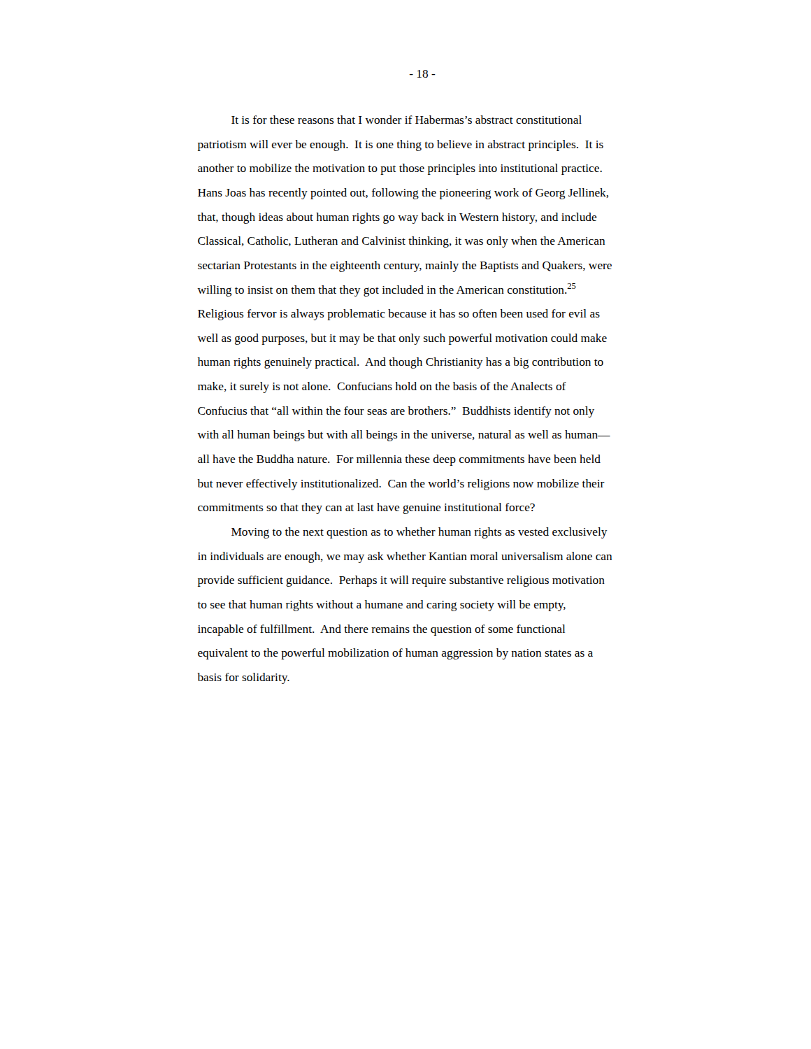- 18 -
It is for these reasons that I wonder if Habermas’s abstract constitutional patriotism will ever be enough. It is one thing to believe in abstract principles. It is another to mobilize the motivation to put those principles into institutional practice. Hans Joas has recently pointed out, following the pioneering work of Georg Jellinek, that, though ideas about human rights go way back in Western history, and include Classical, Catholic, Lutheran and Calvinist thinking, it was only when the American sectarian Protestants in the eighteenth century, mainly the Baptists and Quakers, were willing to insist on them that they got included in the American constitution.25 Religious fervor is always problematic because it has so often been used for evil as well as good purposes, but it may be that only such powerful motivation could make human rights genuinely practical. And though Christianity has a big contribution to make, it surely is not alone. Confucians hold on the basis of the Analects of Confucius that “all within the four seas are brothers.” Buddhists identify not only with all human beings but with all beings in the universe, natural as well as human—all have the Buddha nature. For millennia these deep commitments have been held but never effectively institutionalized. Can the world’s religions now mobilize their commitments so that they can at last have genuine institutional force?
Moving to the next question as to whether human rights as vested exclusively in individuals are enough, we may ask whether Kantian moral universalism alone can provide sufficient guidance. Perhaps it will require substantive religious motivation to see that human rights without a humane and caring society will be empty, incapable of fulfillment. And there remains the question of some functional equivalent to the powerful mobilization of human aggression by nation states as a basis for solidarity.